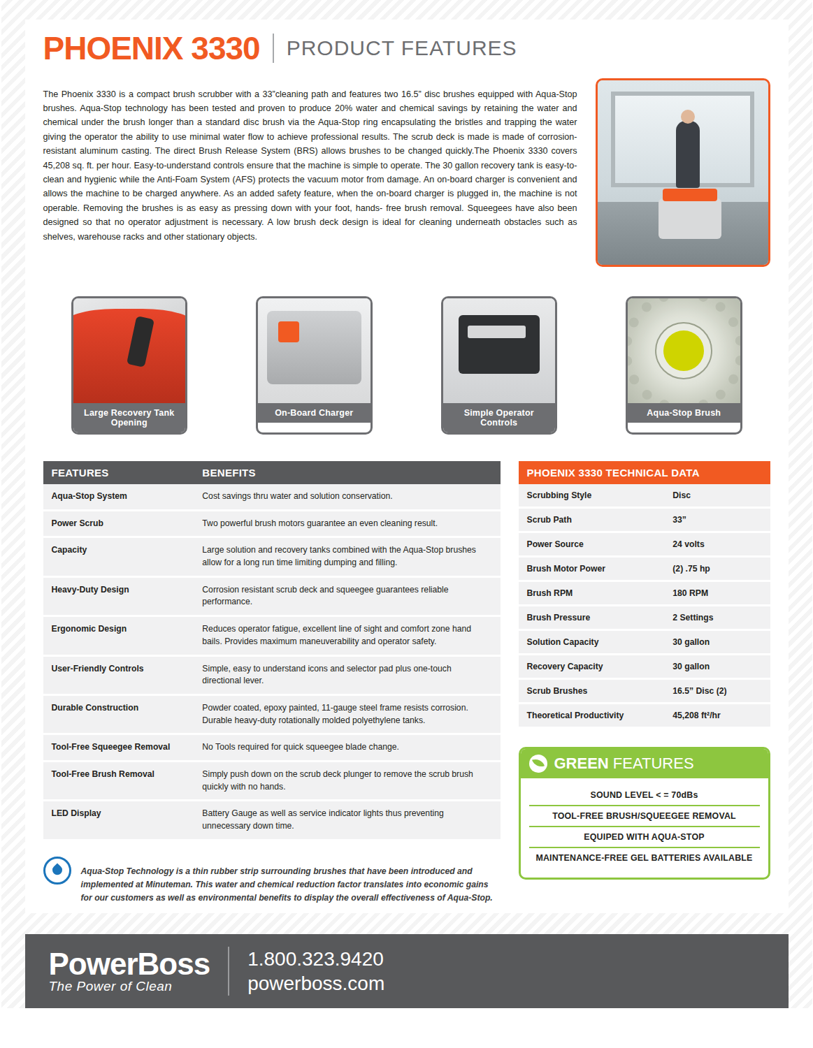PHOENIX 3330
PRODUCT FEATURES
The Phoenix 3330 is a compact brush scrubber with a 33”cleaning path and features two 16.5” disc brushes equipped with Aqua-Stop brushes. Aqua-Stop technology has been tested and proven to produce 20% water and chemical savings by retaining the water and chemical under the brush longer than a standard disc brush via the Aqua-Stop ring encapsulating the bristles and trapping the water giving the operator the ability to use minimal water flow to achieve professional results. The scrub deck is made is made of corrosion-resistant aluminum casting. The direct Brush Release System (BRS) allows brushes to be changed quickly.The Phoenix 3330 covers 45,208 sq. ft. per hour. Easy-to-understand controls ensure that the machine is simple to operate. The 30 gallon recovery tank is easy-to- clean and hygienic while the Anti-Foam System (AFS) protects the vacuum motor from damage. An on-board charger is convenient and allows the machine to be charged anywhere. As an added safety feature, when the on-board charger is plugged in, the machine is not operable. Removing the brushes is as easy as pressing down with your foot, hands- free brush removal. Squeegees have also been designed so that no operator adjustment is necessary. A low brush deck design is ideal for cleaning underneath obstacles such as shelves, warehouse racks and other stationary objects.
Large Recovery Tank Opening
On-Board Charger
Simple Operator Controls
Aqua-Stop Brush
| FEATURES | BENEFITS |
| --- | --- |
| Aqua-Stop System | Cost savings thru water and solution conservation. |
| Power Scrub | Two powerful brush motors guarantee an even cleaning result. |
| Capacity | Large solution and recovery tanks combined with the Aqua-Stop brushes allow for a long run time limiting dumping and filling. |
| Heavy-Duty Design | Corrosion resistant scrub deck and squeegee guarantees reliable performance. |
| Ergonomic Design | Reduces operator fatigue, excellent line of sight and comfort zone hand bails. Provides maximum maneuverability and operator safety. |
| User-Friendly Controls | Simple, easy to understand icons and selector pad plus one-touch directional lever. |
| Durable Construction | Powder coated, epoxy painted, 11-gauge steel frame resists corrosion. Durable heavy-duty rotationally molded polyethylene tanks. |
| Tool-Free Squeegee Removal | No Tools required for quick squeegee blade change. |
| Tool-Free Brush Removal | Simply push down on the scrub deck plunger to remove the scrub brush quickly with no hands. |
| LED Display | Battery Gauge as well as service indicator lights thus preventing unnecessary down time. |
Aqua-Stop Technology is a thin rubber strip surrounding brushes that have been introduced and implemented at Minuteman. This water and chemical reduction factor translates into economic gains for our customers as well as environmental benefits to display the overall effectiveness of Aqua-Stop.
| PHOENIX 3330 TECHNICAL DATA |
| --- |
| Scrubbing Style | Disc |
| Scrub Path | 33” |
| Power Source | 24 volts |
| Brush Motor Power | (2) .75 hp |
| Brush RPM | 180 RPM |
| Brush Pressure | 2 Settings |
| Solution Capacity | 30 gallon |
| Recovery Capacity | 30 gallon |
| Scrub Brushes | 16.5” Disc (2) |
| Theoretical Productivity | 45,208 ft²/hr |
GREEN FEATURES
SOUND LEVEL < = 70dBs
TOOL-FREE BRUSH/SQUEEGEE REMOVAL
EQUIPED WITH AQUA-STOP
MAINTENANCE-FREE GEL BATTERIES AVAILABLE
PowerBoss The Power of Clean
1.800.323.9420
powerboss.com